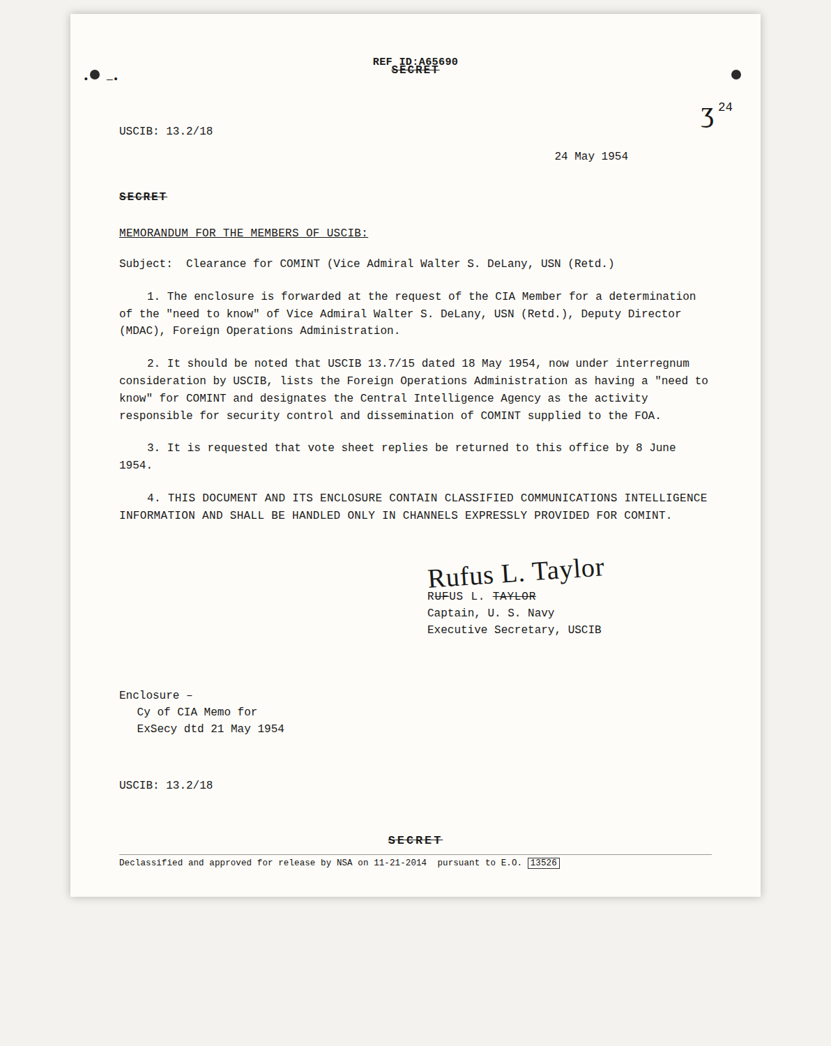•’
—•
REF ID:A65690
SECRET
ʒ24
USCIB: 13.2/18
24 May 1954
SECRET
MEMORANDUM FOR THE MEMBERS OF USCIB:
Subject:
Clearance for COMINT (Vice Admiral Walter S. DeLany, USN (Retd.)
The enclosure is forwarded at the request of the CIA Member for a determination of the "need to know" of Vice Admiral Walter S. DeLany, USN (Retd.), Deputy Director (MDAC), Foreign Operations Administration.
It should be noted that USCIB 13.7/15 dated 18 May 1954, now under interregnum consideration by USCIB, lists the Foreign Operations Administration as having a "need to know" for COMINT and designates the Central Intelligence Agency as the activity responsible for security control and dissemination of COMINT supplied to the FOA.
It is requested that vote sheet replies be returned to this office by 8 June 1954.
THIS DOCUMENT AND ITS ENCLOSURE CONTAIN CLASSIFIED COMMUNICATIONS INTELLIGENCE INFORMATION AND SHALL BE HANDLED ONLY IN CHANNELS EXPRESSLY PROVIDED FOR COMINT.
Rufus L. Taylor
RUFUS L. TAYLOR
Captain, U. S. Navy
Executive Secretary, USCIB
Enclosure – Cy of CIA Memo for ExSecy dtd 21 May 1954
USCIB: 13.2/18
SECRET
Declassified and approved for release by NSA on 11-21-2014 pursuant to E.O. 13526